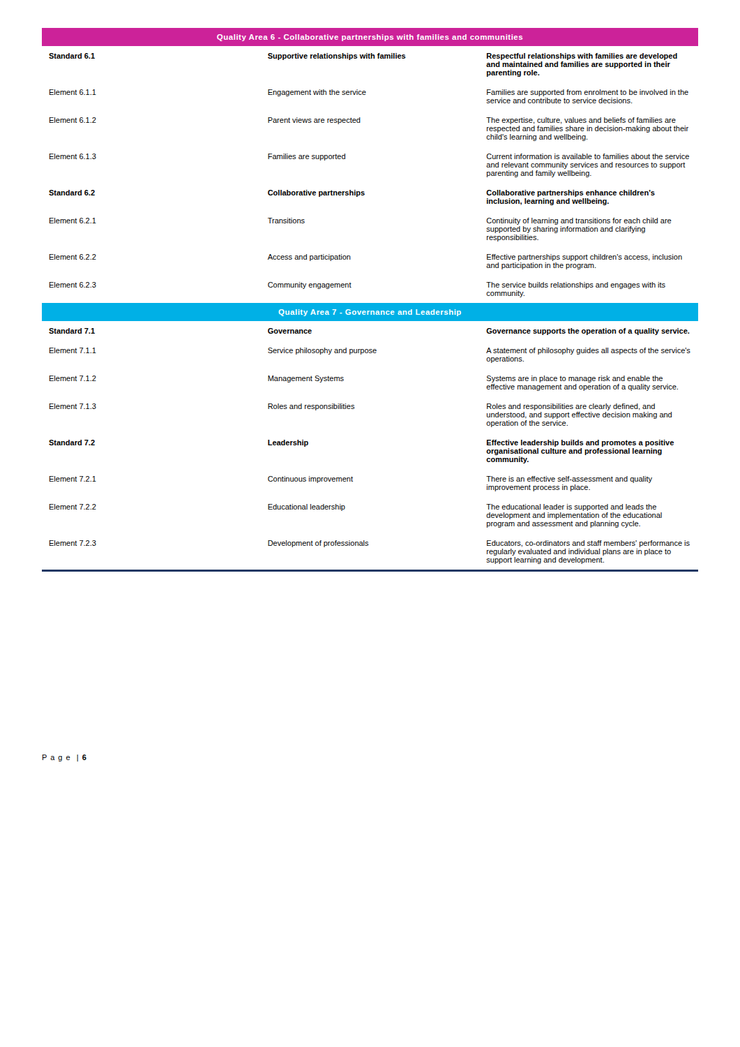| Quality Area 6 - Collaborative partnerships with families and communities |
| Standard 6.1 | Supportive relationships with families | Respectful relationships with families are developed and maintained and families are supported in their parenting role. |
| Element 6.1.1 | Engagement with the service | Families are supported from enrolment to be involved in the service and contribute to service decisions. |
| Element 6.1.2 | Parent views are respected | The expertise, culture, values and beliefs of families are respected and families share in decision-making about their child's learning and wellbeing. |
| Element 6.1.3 | Families are supported | Current information is available to families about the service and relevant community services and resources to support parenting and family wellbeing. |
| Standard 6.2 | Collaborative partnerships | Collaborative partnerships enhance children's inclusion, learning and wellbeing. |
| Element 6.2.1 | Transitions | Continuity of learning and transitions for each child are supported by sharing information and clarifying responsibilities. |
| Element 6.2.2 | Access and participation | Effective partnerships support children's access, inclusion and participation in the program. |
| Element 6.2.3 | Community engagement | The service builds relationships and engages with its community. |
| Quality Area 7 - Governance and Leadership |
| Standard 7.1 | Governance | Governance supports the operation of a quality service. |
| Element 7.1.1 | Service philosophy and purpose | A statement of philosophy guides all aspects of the service's operations. |
| Element 7.1.2 | Management Systems | Systems are in place to manage risk and enable the effective management and operation of a quality service. |
| Element 7.1.3 | Roles and responsibilities | Roles and responsibilities are clearly defined, and understood, and support effective decision making and operation of the service. |
| Standard 7.2 | Leadership | Effective leadership builds and promotes a positive organisational culture and professional learning community. |
| Element 7.2.1 | Continuous improvement | There is an effective self-assessment and quality improvement process in place. |
| Element 7.2.2 | Educational leadership | The educational leader is supported and leads the development and implementation of the educational program and assessment and planning cycle. |
| Element 7.2.3 | Development of professionals | Educators, co-ordinators and staff members' performance is regularly evaluated and individual plans are in place to support learning and development. |
P a g e | 6